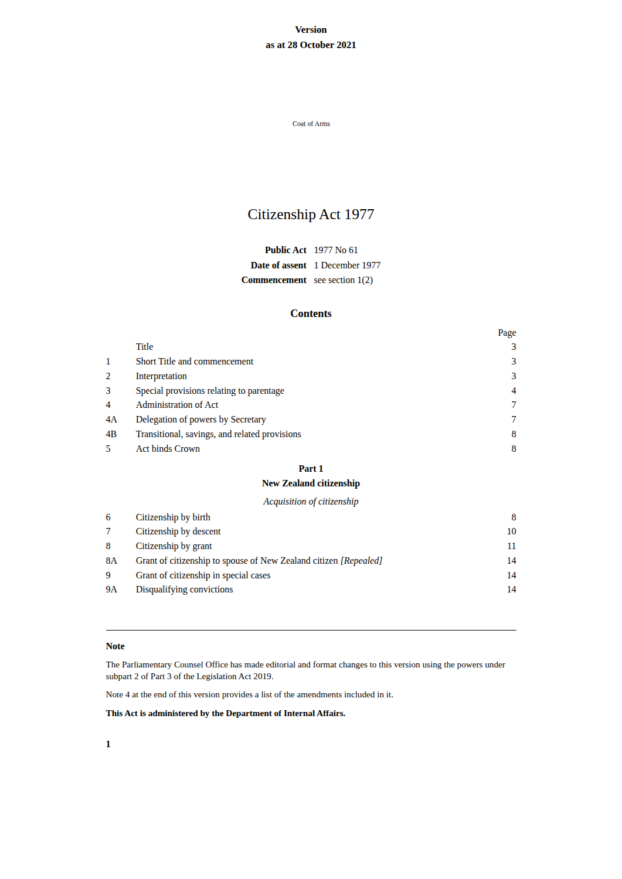Version
as at 28 October 2021
Citizenship Act 1977
| Public Act | 1977 No 61 |
| Date of assent | 1 December 1977 |
| Commencement | see section 1(2) |
Contents
| | | Page |
| | Title | 3 |
| 1 | Short Title and commencement | 3 |
| 2 | Interpretation | 3 |
| 3 | Special provisions relating to parentage | 4 |
| 4 | Administration of Act | 7 |
| 4A | Delegation of powers by Secretary | 7 |
| 4B | Transitional, savings, and related provisions | 8 |
| 5 | Act binds Crown | 8 |
| Part 1 |
| New Zealand citizenship |
| Acquisition of citizenship |
| 6 | Citizenship by birth | 8 |
| 7 | Citizenship by descent | 10 |
| 8 | Citizenship by grant | 11 |
| 8A | Grant of citizenship to spouse of New Zealand citizen [Repealed] | 14 |
| 9 | Grant of citizenship in special cases | 14 |
| 9A | Disqualifying convictions | 14 |
Note
The Parliamentary Counsel Office has made editorial and format changes to this version using the powers under subpart 2 of Part 3 of the Legislation Act 2019.
Note 4 at the end of this version provides a list of the amendments included in it.
This Act is administered by the Department of Internal Affairs.
1